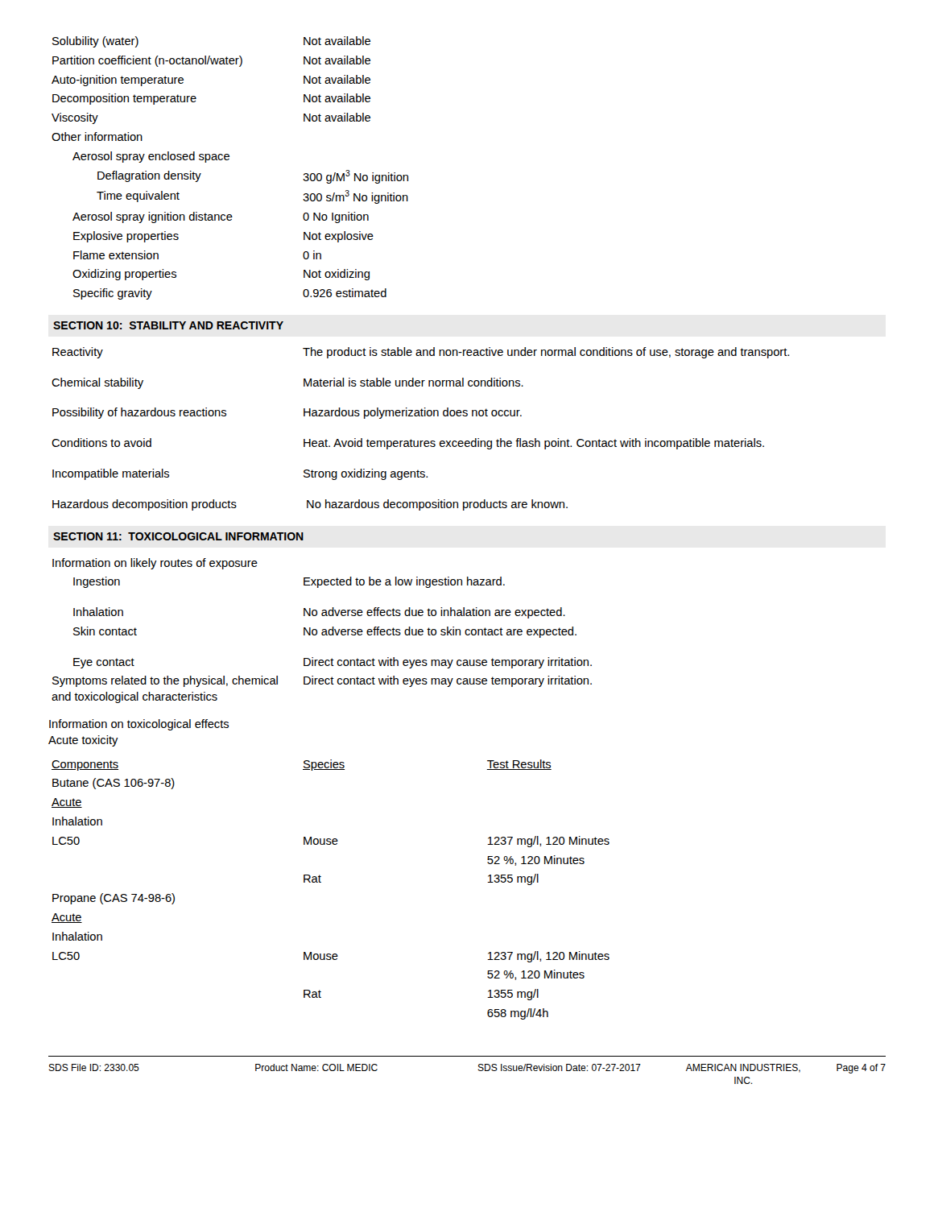| Solubility (water) | Not available |
| Partition coefficient (n-octanol/water) | Not available |
| Auto-ignition temperature | Not available |
| Decomposition temperature | Not available |
| Viscosity | Not available |
| Other information | |
| Aerosol spray enclosed space | |
| Deflagration density | 300 g/M 3 No ignition |
| Time equivalent | 300 s/m 3 No ignition |
| Aerosol spray ignition distance | 0 No Ignition |
| Explosive properties | Not explosive |
| Flame extension | 0 in |
| Oxidizing properties | Not oxidizing |
| Specific gravity | 0.926 estimated |
SECTION 10: STABILITY AND REACTIVITY
| Reactivity | The product is stable and non-reactive under normal conditions of use, storage and transport. |
| Chemical stability | Material is stable under normal conditions. |
| Possibility of hazardous reactions | Hazardous polymerization does not occur. |
| Conditions to avoid | Heat. Avoid temperatures exceeding the flash point. Contact with incompatible materials. |
| Incompatible materials | Strong oxidizing agents. |
| Hazardous decomposition products | No hazardous decomposition products are known. |
SECTION 11: TOXICOLOGICAL INFORMATION
| Information on likely routes of exposure | |
| Ingestion | Expected to be a low ingestion hazard. |
| Inhalation | No adverse effects due to inhalation are expected. |
| Skin contact | No adverse effects due to skin contact are expected. |
| Eye contact | Direct contact with eyes may cause temporary irritation. |
| Symptoms related to the physical, chemical and toxicological characteristics | Direct contact with eyes may cause temporary irritation. |
Information on toxicological effects
Acute toxicity
| Components | Species | Test Results |
| Butane (CAS 106-97-8) |
| Acute | | |
| Inhalation | | |
| LC50 | Mouse | 1237 mg/l, 120 Minutes |
| | | 52 %, 120 Minutes |
| | Rat | 1355 mg/l |
| Propane (CAS 74-98-6) |
| Acute | | |
| Inhalation | | |
| LC50 | Mouse | 1237 mg/l, 120 Minutes |
| | | 52 %, 120 Minutes |
| | Rat | 1355 mg/l |
| | | 658 mg/l/4h |
| SDS File ID: 2330.05 | Product Name: COIL MEDIC | SDS Issue/Revision Date: 07-27-2017 | AMERICAN INDUSTRIES, INC. | Page 4 of 7 |